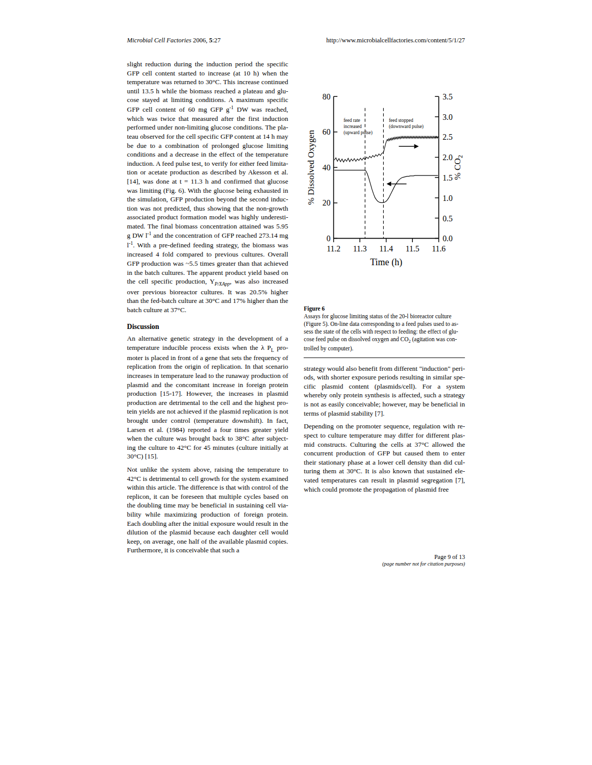Microbial Cell Factories 2006, 5:27
http://www.microbialcellfactories.com/content/5/1/27
slight reduction during the induction period the specific GFP cell content started to increase (at 10 h) when the temperature was returned to 30°C. This increase continued until 13.5 h while the biomass reached a plateau and glucose stayed at limiting conditions. A maximum specific GFP cell content of 60 mg GFP g-1 DW was reached, which was twice that measured after the first induction performed under non-limiting glucose conditions. The plateau observed for the cell specific GFP content at 14 h may be due to a combination of prolonged glucose limiting conditions and a decrease in the effect of the temperature induction. A feed pulse test, to verify for either feed limitation or acetate production as described by Akesson et al. [14], was done at t = 11.3 h and confirmed that glucose was limiting (Fig. 6). With the glucose being exhausted in the simulation, GFP production beyond the second induction was not predicted, thus showing that the non-growth associated product formation model was highly underestimated. The final biomass concentration attained was 5.95 g DW l-1 and the concentration of GFP reached 273.14 mg l-1. With a pre-defined feeding strategy, the biomass was increased 4 fold compared to previous cultures. Overall GFP production was ~5.5 times greater than that achieved in the batch cultures. The apparent product yield based on the cell specific production, YP/XApp, was also increased over previous bioreactor cultures. It was 20.5% higher than the fed-batch culture at 30°C and 17% higher than the batch culture at 37°C.
Discussion
An alternative genetic strategy in the development of a temperature inducible process exists when the λ PL promoter is placed in front of a gene that sets the frequency of replication from the origin of replication. In that scenario increases in temperature lead to the runaway production of plasmid and the concomitant increase in foreign protein production [15-17]. However, the increases in plasmid production are detrimental to the cell and the highest protein yields are not achieved if the plasmid replication is not brought under control (temperature downshift). In fact, Larsen et al. (1984) reported a four times greater yield when the culture was brought back to 38°C after subjecting the culture to 42°C for 45 minutes (culture initially at 30°C) [15].
Not unlike the system above, raising the temperature to 42°C is detrimental to cell growth for the system examined within this article. The difference is that with control of the replicon, it can be foreseen that multiple cycles based on the doubling time may be beneficial in sustaining cell viability while maximizing production of foreign protein. Each doubling after the initial exposure would result in the dilution of the plasmid because each daughter cell would keep, on average, one half of the available plasmid copies. Furthermore, it is conceivable that such a
80 60 40 20 0 3.5 3.0 2.5 2.0 1.5 1.0 0.5 0.0 11.2 11.3 11.4 11.5 11.6 % Dissolved Oxygen % CO2 Time (h) feed rate increased (upward pulse) feed stopped (downward pulse)
Figure 6
Assays for glucose limiting status of the 20-l bioreactor culture (Figure 5). On-line data corresponding to a feed pulses used to assess the state of the cells with respect to feeding: the effect of glucose feed pulse on dissolved oxygen and CO2 (agitation was controlled by computer).
strategy would also benefit from different "induction" periods, with shorter exposure periods resulting in similar specific plasmid content (plasmids/cell). For a system whereby only protein synthesis is affected, such a strategy is not as easily conceivable; however, may be beneficial in terms of plasmid stability [7].
Depending on the promoter sequence, regulation with respect to culture temperature may differ for different plasmid constructs. Culturing the cells at 37°C allowed the concurrent production of GFP but caused them to enter their stationary phase at a lower cell density than did culturing them at 30°C. It is also known that sustained elevated temperatures can result in plasmid segregation [7], which could promote the propagation of plasmid free
Page 9 of 13
(page number not for citation purposes)